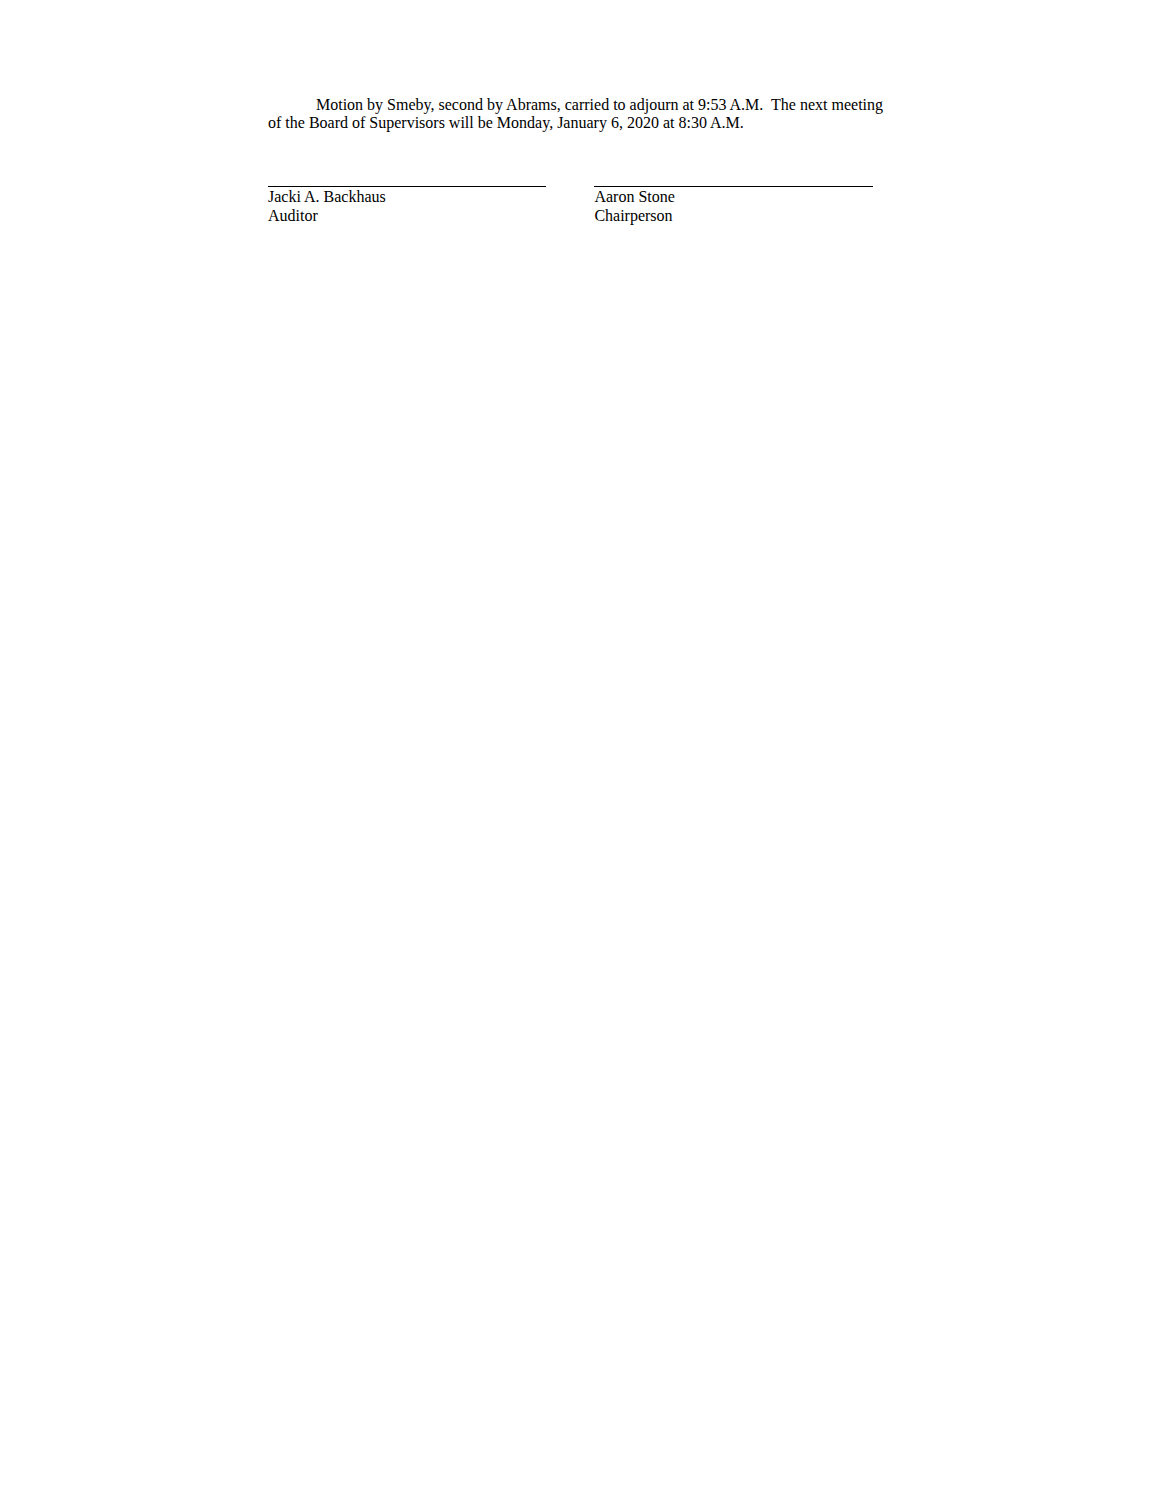Motion by Smeby, second by Abrams, carried to adjourn at 9:53 A.M. The next meeting of the Board of Supervisors will be Monday, January 6, 2020 at 8:30 A.M.
| Jacki A. Backhaus | Aaron Stone |
| Auditor | Chairperson |